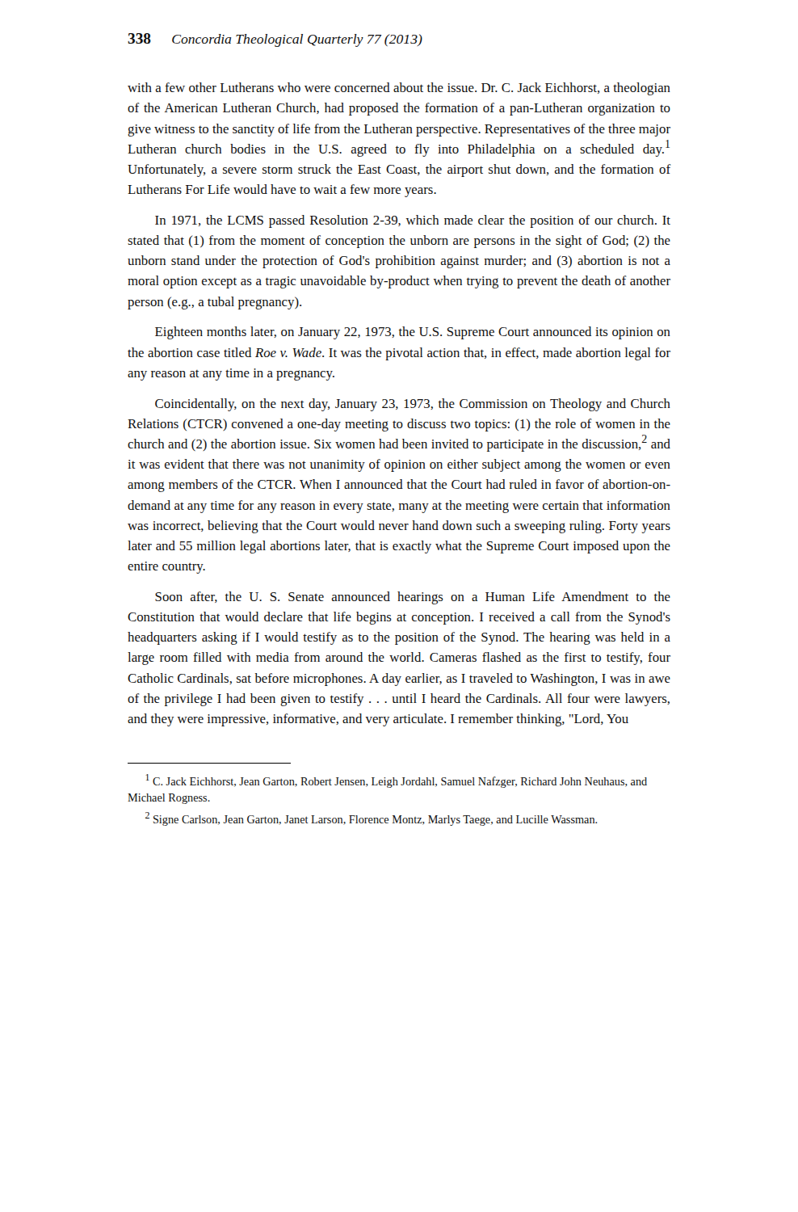338 Concordia Theological Quarterly 77 (2013)
with a few other Lutherans who were concerned about the issue. Dr. C. Jack Eichhorst, a theologian of the American Lutheran Church, had proposed the formation of a pan-Lutheran organization to give witness to the sanctity of life from the Lutheran perspective. Representatives of the three major Lutheran church bodies in the U.S. agreed to fly into Philadelphia on a scheduled day.1 Unfortunately, a severe storm struck the East Coast, the airport shut down, and the formation of Lutherans For Life would have to wait a few more years.
In 1971, the LCMS passed Resolution 2-39, which made clear the position of our church. It stated that (1) from the moment of conception the unborn are persons in the sight of God; (2) the unborn stand under the protection of God's prohibition against murder; and (3) abortion is not a moral option except as a tragic unavoidable by-product when trying to prevent the death of another person (e.g., a tubal pregnancy).
Eighteen months later, on January 22, 1973, the U.S. Supreme Court announced its opinion on the abortion case titled Roe v. Wade. It was the pivotal action that, in effect, made abortion legal for any reason at any time in a pregnancy.
Coincidentally, on the next day, January 23, 1973, the Commission on Theology and Church Relations (CTCR) convened a one-day meeting to discuss two topics: (1) the role of women in the church and (2) the abortion issue. Six women had been invited to participate in the discussion,2 and it was evident that there was not unanimity of opinion on either subject among the women or even among members of the CTCR. When I announced that the Court had ruled in favor of abortion-on-demand at any time for any reason in every state, many at the meeting were certain that information was incorrect, believing that the Court would never hand down such a sweeping ruling. Forty years later and 55 million legal abortions later, that is exactly what the Supreme Court imposed upon the entire country.
Soon after, the U. S. Senate announced hearings on a Human Life Amendment to the Constitution that would declare that life begins at conception. I received a call from the Synod's headquarters asking if I would testify as to the position of the Synod. The hearing was held in a large room filled with media from around the world. Cameras flashed as the first to testify, four Catholic Cardinals, sat before microphones. A day earlier, as I traveled to Washington, I was in awe of the privilege I had been given to testify . . . until I heard the Cardinals. All four were lawyers, and they were impressive, informative, and very articulate. I remember thinking, "Lord, You
1 C. Jack Eichhorst, Jean Garton, Robert Jensen, Leigh Jordahl, Samuel Nafzger, Richard John Neuhaus, and Michael Rogness.
2 Signe Carlson, Jean Garton, Janet Larson, Florence Montz, Marlys Taege, and Lucille Wassman.